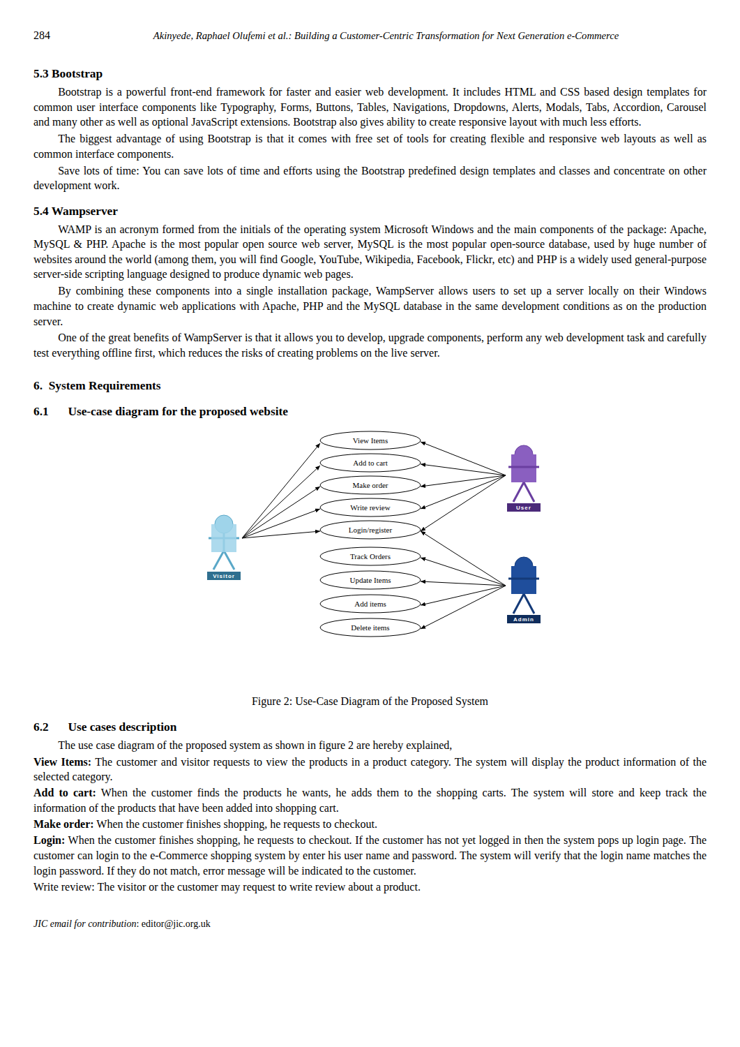284 Akinyede, Raphael Olufemi et al.: Building a Customer-Centric Transformation for Next Generation e-Commerce
5.3 Bootstrap
Bootstrap is a powerful front-end framework for faster and easier web development. It includes HTML and CSS based design templates for common user interface components like Typography, Forms, Buttons, Tables, Navigations, Dropdowns, Alerts, Modals, Tabs, Accordion, Carousel and many other as well as optional JavaScript extensions. Bootstrap also gives ability to create responsive layout with much less efforts.
The biggest advantage of using Bootstrap is that it comes with free set of tools for creating flexible and responsive web layouts as well as common interface components.
Save lots of time: You can save lots of time and efforts using the Bootstrap predefined design templates and classes and concentrate on other development work.
5.4 Wampserver
WAMP is an acronym formed from the initials of the operating system Microsoft Windows and the main components of the package: Apache, MySQL & PHP. Apache is the most popular open source web server, MySQL is the most popular open-source database, used by huge number of websites around the world (among them, you will find Google, YouTube, Wikipedia, Facebook, Flickr, etc) and PHP is a widely used general-purpose server-side scripting language designed to produce dynamic web pages.
By combining these components into a single installation package, WampServer allows users to set up a server locally on their Windows machine to create dynamic web applications with Apache, PHP and the MySQL database in the same development conditions as on the production server.
One of the great benefits of WampServer is that it allows you to develop, upgrade components, perform any web development task and carefully test everything offline first, which reduces the risks of creating problems on the live server.
6. System Requirements
6.1 Use-case diagram for the proposed website
View Items Add to cart Make order Write review Login/register Track Orders Update Items Add items Delete items Visitor User Admin
Figure 2: Use-Case Diagram of the Proposed System
6.2 Use cases description
The use case diagram of the proposed system as shown in figure 2 are hereby explained,
View Items: The customer and visitor requests to view the products in a product category. The system will display the product information of the selected category.
Add to cart: When the customer finds the products he wants, he adds them to the shopping carts. The system will store and keep track the information of the products that have been added into shopping cart.
Make order: When the customer finishes shopping, he requests to checkout.
Login: When the customer finishes shopping, he requests to checkout. If the customer has not yet logged in then the system pops up login page. The customer can login to the e-Commerce shopping system by enter his user name and password. The system will verify that the login name matches the login password. If they do not match, error message will be indicated to the customer.
Write review: The visitor or the customer may request to write review about a product.
JIC email for contribution: editor@jic.org.uk